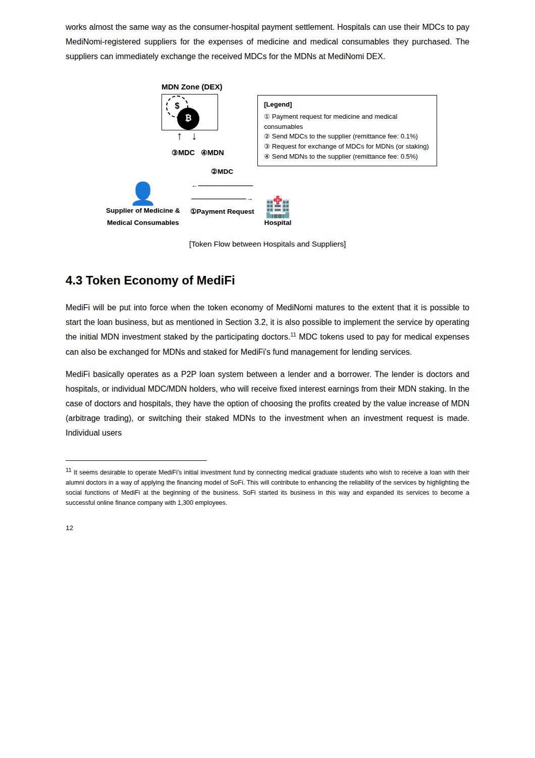works almost the same way as the consumer-hospital payment settlement. Hospitals can use their MDCs to pay MediNomi-registered suppliers for the expenses of medicine and medical consumables they purchased. The suppliers can immediately exchange the received MDCs for the MDNs at MediNomi DEX.
MDN Zone (DEX)
$
₿
[Legend]
① Payment request for medicine and medical consumables
② Send MDCs to the supplier (remittance fee: 0.1%)
③ Request for exchange of MDCs for MDNs (or staking)
④ Send MDNs to the supplier (remittance fee: 0.5%)
↑↓
③MDC ④MDN
👤
Supplier of Medicine &
Medical Consumables
②MDC
←————————
————————→
①Payment Request
🏥
Hospital
[Token Flow between Hospitals and Suppliers]
4.3 Token Economy of MediFi
MediFi will be put into force when the token economy of MediNomi matures to the extent that it is possible to start the loan business, but as mentioned in Section 3.2, it is also possible to implement the service by operating the initial MDN investment staked by the participating doctors.11 MDC tokens used to pay for medical expenses can also be exchanged for MDNs and staked for MediFi's fund management for lending services.
MediFi basically operates as a P2P loan system between a lender and a borrower. The lender is doctors and hospitals, or individual MDC/MDN holders, who will receive fixed interest earnings from their MDN staking. In the case of doctors and hospitals, they have the option of choosing the profits created by the value increase of MDN (arbitrage trading), or switching their staked MDNs to the investment when an investment request is made. Individual users
11 It seems desirable to operate MediFi's initial investment fund by connecting medical graduate students who wish to receive a loan with their alumni doctors in a way of applying the financing model of SoFi. This will contribute to enhancing the reliability of the services by highlighting the social functions of MediFi at the beginning of the business. SoFi started its business in this way and expanded its services to become a successful online finance company with 1,300 employees.
12